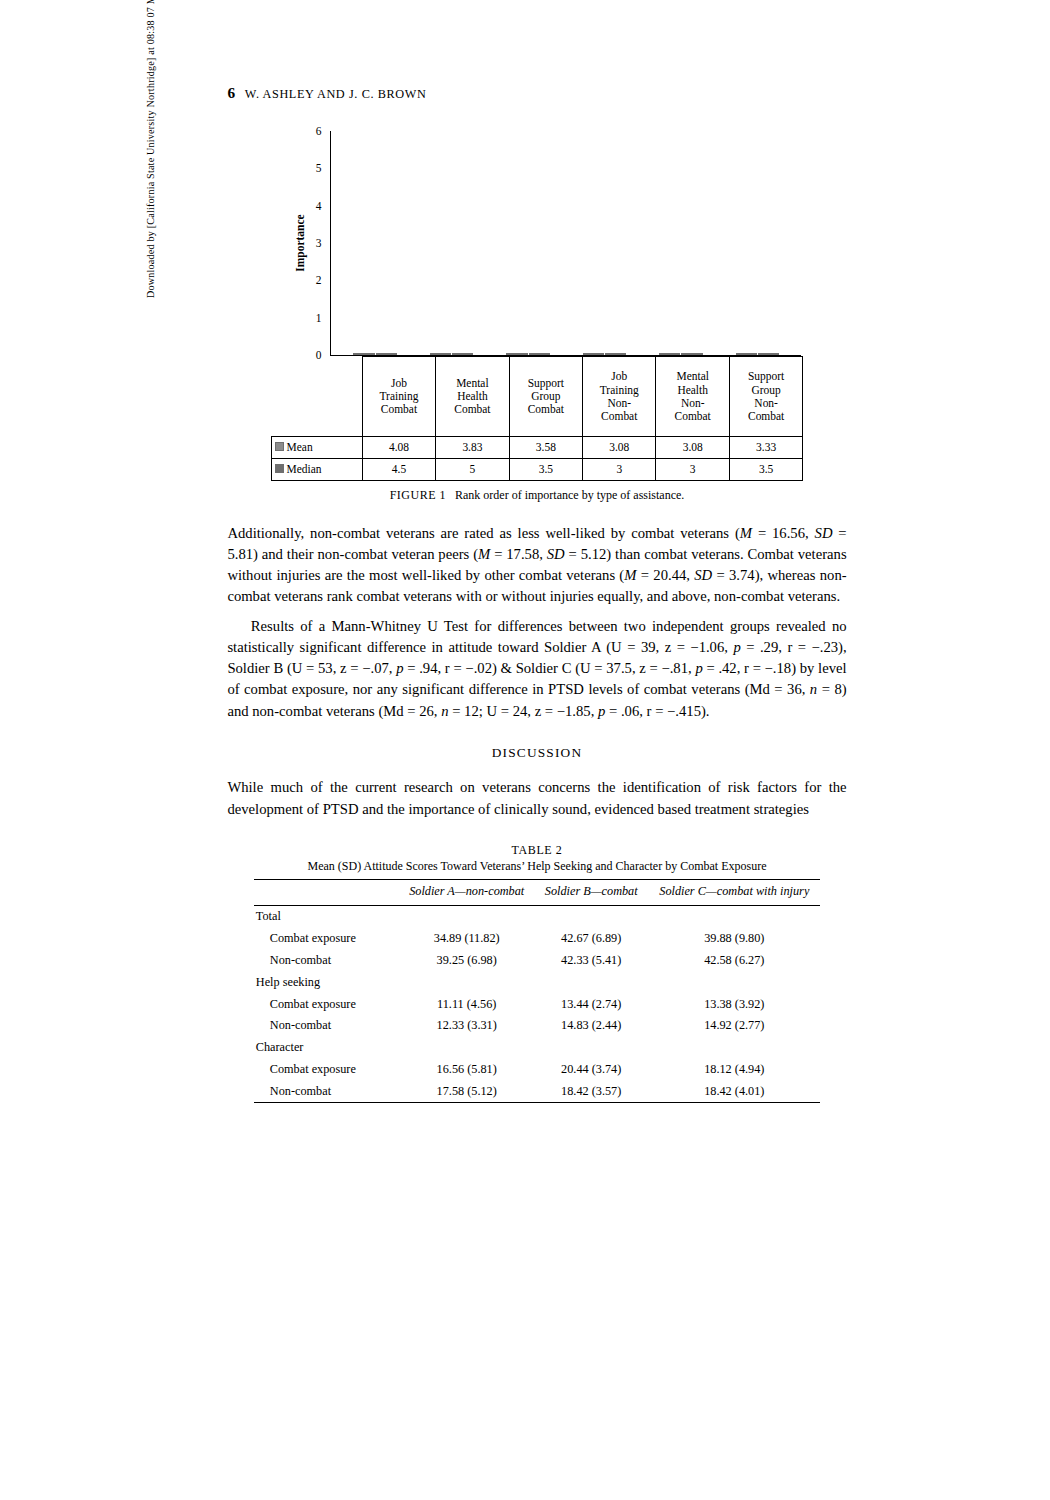Downloaded by [California State University Northridge] at 08:38 07 May 2015
6 W. ASHLEY AND J. C. BROWN
Importance
6 5 4 3 2 1 0
| | Job Training Combat | Mental Health Combat | Support Group Combat | Job Training Non- Combat | Mental Health Non- Combat | Support Group Non- Combat |
| --- | --- | --- | --- | --- | --- | --- |
| Mean | 4.08 | 3.83 | 3.58 | 3.08 | 3.08 | 3.33 |
| Median | 4.5 | 5 | 3.5 | 3 | 3 | 3.5 |
FIGURE 1 Rank order of importance by type of assistance.
Additionally, non-combat veterans are rated as less well-liked by combat veterans (M = 16.56, SD = 5.81) and their non-combat veteran peers (M = 17.58, SD = 5.12) than combat veterans. Combat veterans without injuries are the most well-liked by other combat veterans (M = 20.44, SD = 3.74), whereas non-combat veterans rank combat veterans with or without injuries equally, and above, non-combat veterans.
Results of a Mann-Whitney U Test for differences between two independent groups revealed no statistically significant difference in attitude toward Soldier A (U = 39, z = −1.06, p = .29, r = −.23), Soldier B (U = 53, z = −.07, p = .94, r = −.02) & Soldier C (U = 37.5, z = −.81, p = .42, r = −.18) by level of combat exposure, nor any significant difference in PTSD levels of combat veterans (Md = 36, n = 8) and non-combat veterans (Md = 26, n = 12; U = 24, z = −1.85, p = .06, r = −.415).
DISCUSSION
While much of the current research on veterans concerns the identification of risk factors for the development of PTSD and the importance of clinically sound, evidenced based treatment strategies
TABLE 2
Mean (SD) Attitude Scores Toward Veterans’ Help Seeking and Character by Combat Exposure
| | Soldier A—non-combat | Soldier B—combat | Soldier C—combat with injury |
| --- | --- | --- | --- |
| Total | | | |
| Combat exposure | 34.89 (11.82) | 42.67 (6.89) | 39.88 (9.80) |
| Non-combat | 39.25 (6.98) | 42.33 (5.41) | 42.58 (6.27) |
| Help seeking | | | |
| Combat exposure | 11.11 (4.56) | 13.44 (2.74) | 13.38 (3.92) |
| Non-combat | 12.33 (3.31) | 14.83 (2.44) | 14.92 (2.77) |
| Character | | | |
| Combat exposure | 16.56 (5.81) | 20.44 (3.74) | 18.12 (4.94) |
| Non-combat | 17.58 (5.12) | 18.42 (3.57) | 18.42 (4.01) |